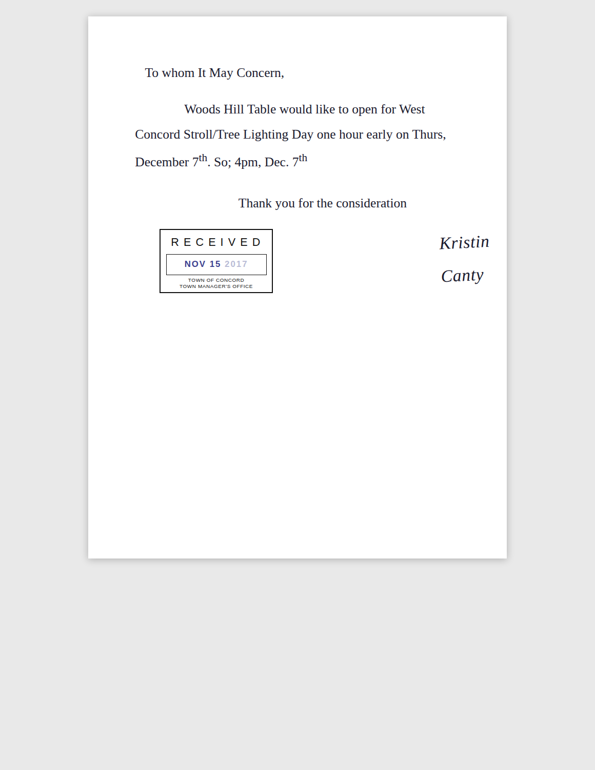To whom It May Concern,
Woods Hill Table would like to open for West Concord Stroll/Tree Lighting Day one hour early on Thurs, December 7th. So; 4pm, Dec. 7th
Thank you for the consideration
RECEIVED
NOV 15 2017
Town of Concord
Town Manager's Office
Kristin Canty